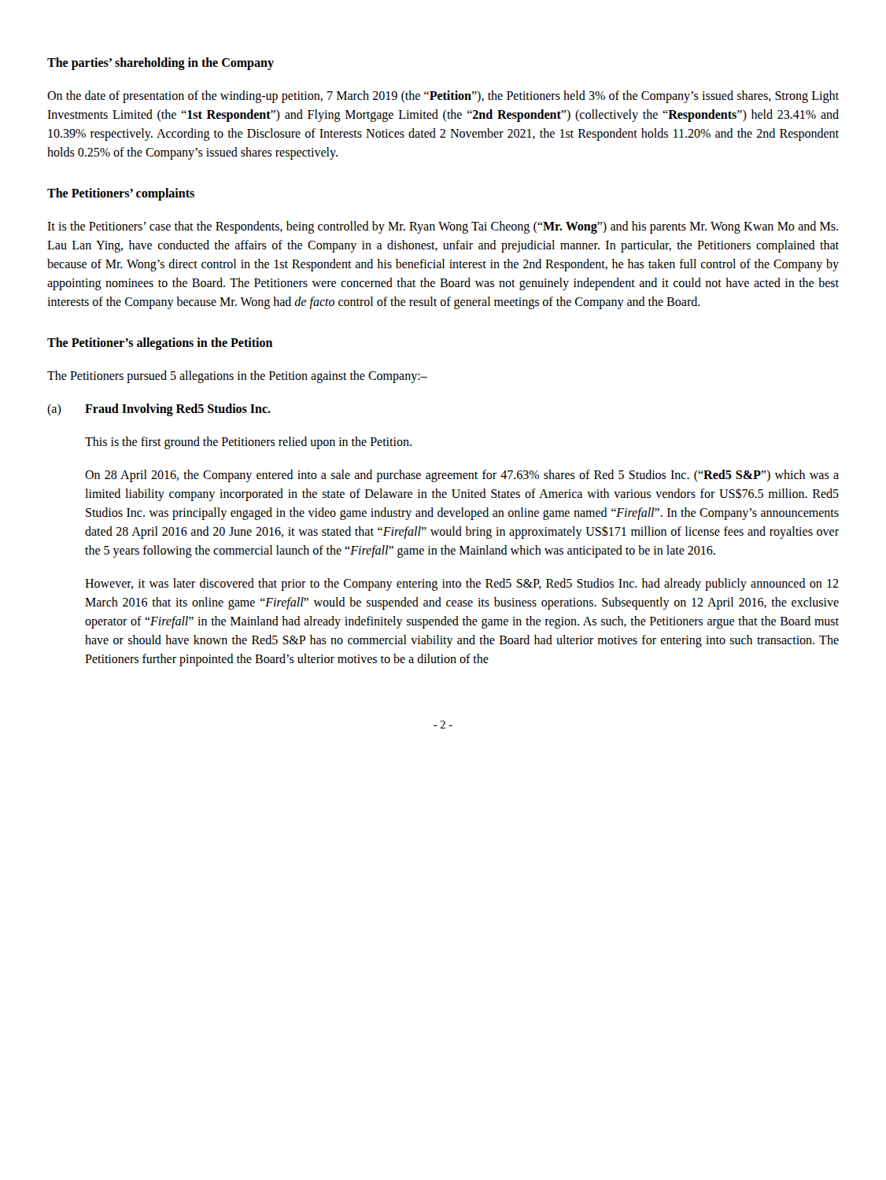The parties’ shareholding in the Company
On the date of presentation of the winding-up petition, 7 March 2019 (the “Petition”), the Petitioners held 3% of the Company’s issued shares, Strong Light Investments Limited (the “1st Respondent”) and Flying Mortgage Limited (the “2nd Respondent”) (collectively the “Respondents”) held 23.41% and 10.39% respectively. According to the Disclosure of Interests Notices dated 2 November 2021, the 1st Respondent holds 11.20% and the 2nd Respondent holds 0.25% of the Company’s issued shares respectively.
The Petitioners’ complaints
It is the Petitioners’ case that the Respondents, being controlled by Mr. Ryan Wong Tai Cheong (“Mr. Wong”) and his parents Mr. Wong Kwan Mo and Ms. Lau Lan Ying, have conducted the affairs of the Company in a dishonest, unfair and prejudicial manner. In particular, the Petitioners complained that because of Mr. Wong’s direct control in the 1st Respondent and his beneficial interest in the 2nd Respondent, he has taken full control of the Company by appointing nominees to the Board. The Petitioners were concerned that the Board was not genuinely independent and it could not have acted in the best interests of the Company because Mr. Wong had de facto control of the result of general meetings of the Company and the Board.
The Petitioner’s allegations in the Petition
The Petitioners pursued 5 allegations in the Petition against the Company:–
(a)
Fraud Involving Red5 Studios Inc.
This is the first ground the Petitioners relied upon in the Petition.
On 28 April 2016, the Company entered into a sale and purchase agreement for 47.63% shares of Red 5 Studios Inc. (“Red5 S&P”) which was a limited liability company incorporated in the state of Delaware in the United States of America with various vendors for US$76.5 million. Red5 Studios Inc. was principally engaged in the video game industry and developed an online game named “Firefall”. In the Company’s announcements dated 28 April 2016 and 20 June 2016, it was stated that “Firefall” would bring in approximately US$171 million of license fees and royalties over the 5 years following the commercial launch of the “Firefall” game in the Mainland which was anticipated to be in late 2016.
However, it was later discovered that prior to the Company entering into the Red5 S&P, Red5 Studios Inc. had already publicly announced on 12 March 2016 that its online game “Firefall” would be suspended and cease its business operations. Subsequently on 12 April 2016, the exclusive operator of “Firefall” in the Mainland had already indefinitely suspended the game in the region. As such, the Petitioners argue that the Board must have or should have known the Red5 S&P has no commercial viability and the Board had ulterior motives for entering into such transaction. The Petitioners further pinpointed the Board’s ulterior motives to be a dilution of the
- 2 -